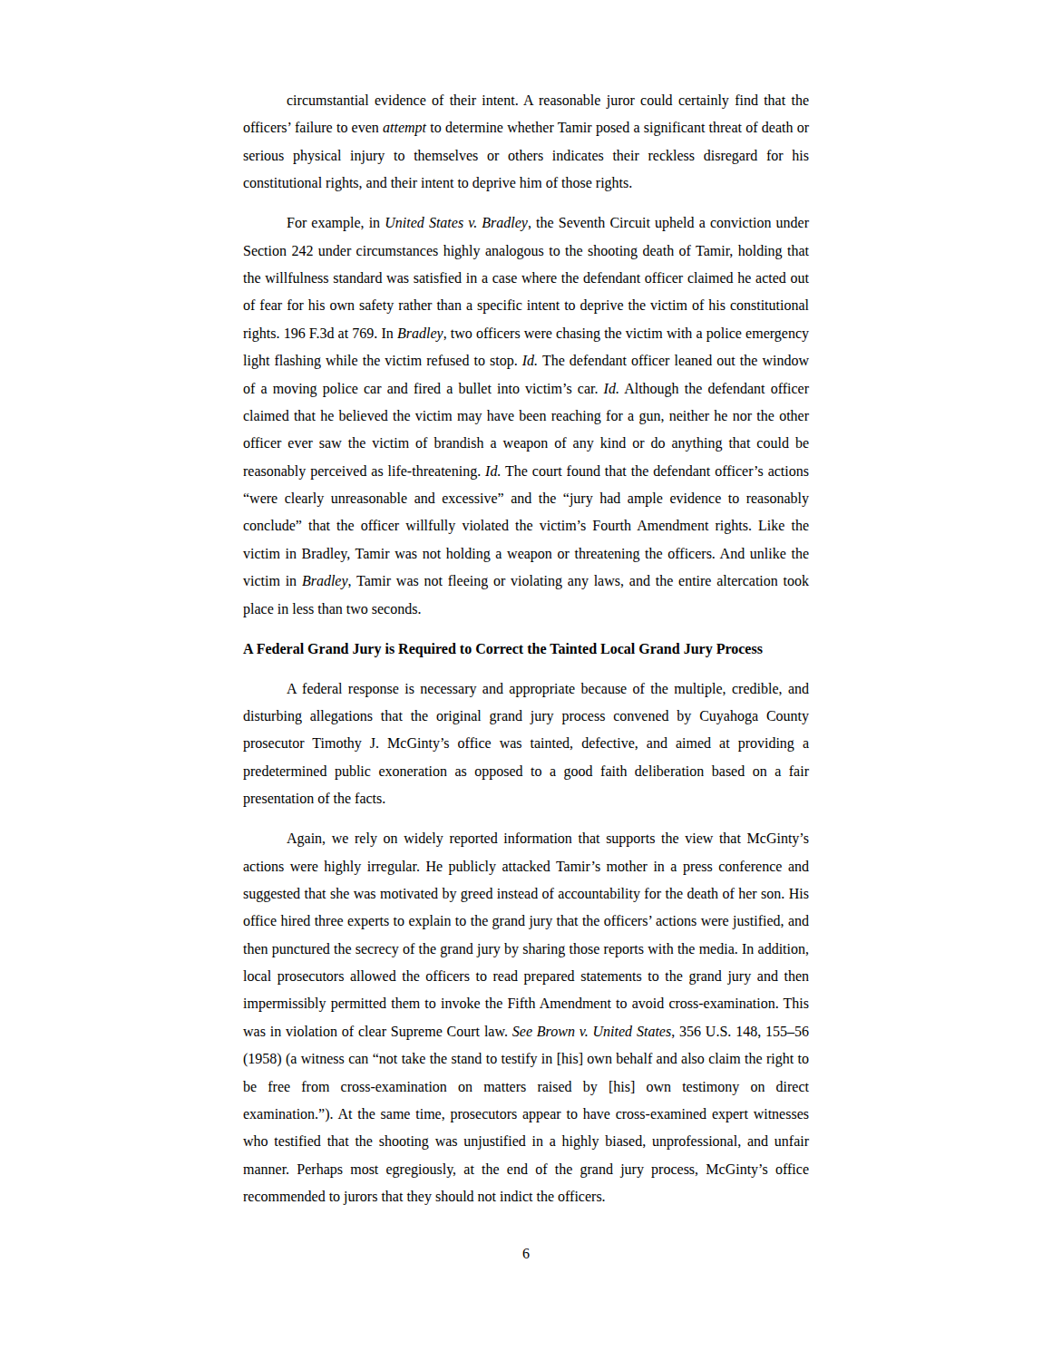circumstantial evidence of their intent. A reasonable juror could certainly find that the officers’ failure to even attempt to determine whether Tamir posed a significant threat of death or serious physical injury to themselves or others indicates their reckless disregard for his constitutional rights, and their intent to deprive him of those rights.
For example, in United States v. Bradley, the Seventh Circuit upheld a conviction under Section 242 under circumstances highly analogous to the shooting death of Tamir, holding that the willfulness standard was satisfied in a case where the defendant officer claimed he acted out of fear for his own safety rather than a specific intent to deprive the victim of his constitutional rights. 196 F.3d at 769. In Bradley, two officers were chasing the victim with a police emergency light flashing while the victim refused to stop. Id. The defendant officer leaned out the window of a moving police car and fired a bullet into victim’s car. Id. Although the defendant officer claimed that he believed the victim may have been reaching for a gun, neither he nor the other officer ever saw the victim of brandish a weapon of any kind or do anything that could be reasonably perceived as life-threatening. Id. The court found that the defendant officer’s actions “were clearly unreasonable and excessive” and the “jury had ample evidence to reasonably conclude” that the officer willfully violated the victim’s Fourth Amendment rights. Like the victim in Bradley, Tamir was not holding a weapon or threatening the officers. And unlike the victim in Bradley, Tamir was not fleeing or violating any laws, and the entire altercation took place in less than two seconds.
A Federal Grand Jury is Required to Correct the Tainted Local Grand Jury Process
A federal response is necessary and appropriate because of the multiple, credible, and disturbing allegations that the original grand jury process convened by Cuyahoga County prosecutor Timothy J. McGinty’s office was tainted, defective, and aimed at providing a predetermined public exoneration as opposed to a good faith deliberation based on a fair presentation of the facts.
Again, we rely on widely reported information that supports the view that McGinty’s actions were highly irregular. He publicly attacked Tamir’s mother in a press conference and suggested that she was motivated by greed instead of accountability for the death of her son. His office hired three experts to explain to the grand jury that the officers’ actions were justified, and then punctured the secrecy of the grand jury by sharing those reports with the media. In addition, local prosecutors allowed the officers to read prepared statements to the grand jury and then impermissibly permitted them to invoke the Fifth Amendment to avoid cross-examination. This was in violation of clear Supreme Court law. See Brown v. United States, 356 U.S. 148, 155–56 (1958) (a witness can “not take the stand to testify in [his] own behalf and also claim the right to be free from cross-examination on matters raised by [his] own testimony on direct examination.”). At the same time, prosecutors appear to have cross-examined expert witnesses who testified that the shooting was unjustified in a highly biased, unprofessional, and unfair manner. Perhaps most egregiously, at the end of the grand jury process, McGinty’s office recommended to jurors that they should not indict the officers.
6